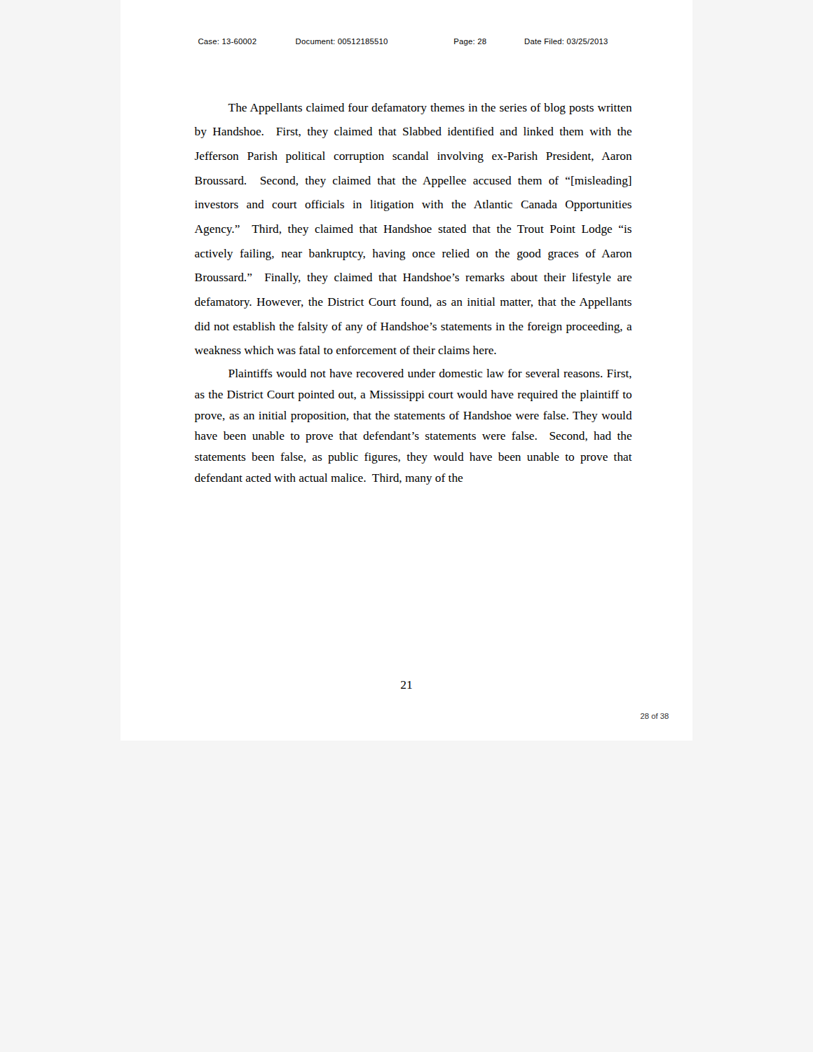Case: 13-60002 Document: 00512185510 Page: 28 Date Filed: 03/25/2013
The Appellants claimed four defamatory themes in the series of blog posts written by Handshoe. First, they claimed that Slabbed identified and linked them with the Jefferson Parish political corruption scandal involving ex-Parish President, Aaron Broussard. Second, they claimed that the Appellee accused them of “[misleading] investors and court officials in litigation with the Atlantic Canada Opportunities Agency.” Third, they claimed that Handshoe stated that the Trout Point Lodge “is actively failing, near bankruptcy, having once relied on the good graces of Aaron Broussard.” Finally, they claimed that Handshoe’s remarks about their lifestyle are defamatory. However, the District Court found, as an initial matter, that the Appellants did not establish the falsity of any of Handshoe’s statements in the foreign proceeding, a weakness which was fatal to enforcement of their claims here.
Plaintiffs would not have recovered under domestic law for several reasons. First, as the District Court pointed out, a Mississippi court would have required the plaintiff to prove, as an initial proposition, that the statements of Handshoe were false. They would have been unable to prove that defendant’s statements were false. Second, had the statements been false, as public figures, they would have been unable to prove that defendant acted with actual malice. Third, many of the
21
28 of 38